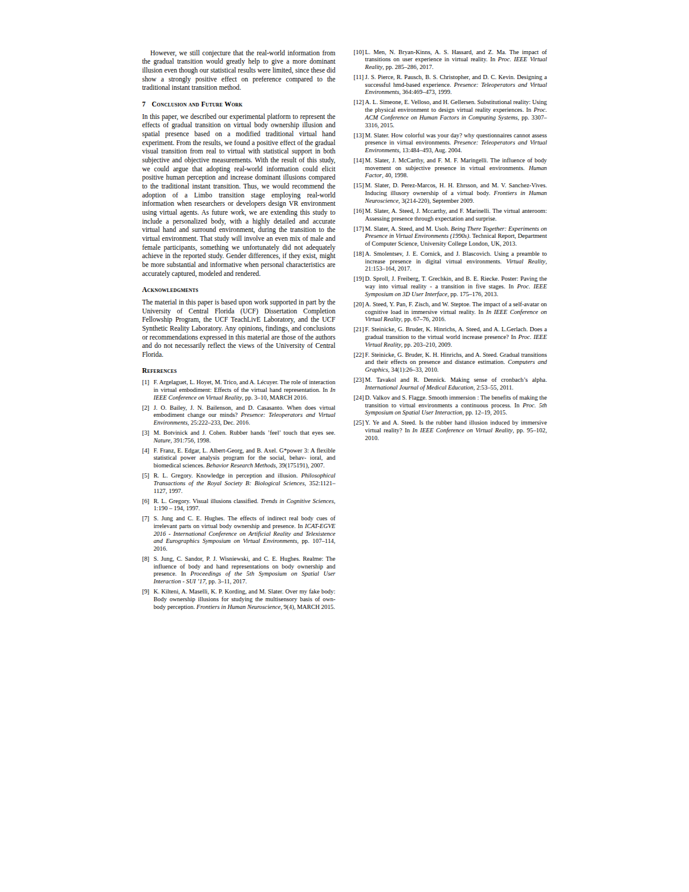However, we still conjecture that the real-world information from the gradual transition would greatly help to give a more dominant illusion even though our statistical results were limited, since these did show a strongly positive effect on preference compared to the traditional instant transition method.
7 Conclusion and Future Work
In this paper, we described our experimental platform to represent the effects of gradual transition on virtual body ownership illusion and spatial presence based on a modified traditional virtual hand experiment. From the results, we found a positive effect of the gradual visual transition from real to virtual with statistical support in both subjective and objective measurements. With the result of this study, we could argue that adopting real-world information could elicit positive human perception and increase dominant illusions compared to the traditional instant transition. Thus, we would recommend the adoption of a Limbo transition stage employing real-world information when researchers or developers design VR environment using virtual agents. As future work, we are extending this study to include a personalized body, with a highly detailed and accurate virtual hand and surround environment, during the transition to the virtual environment. That study will involve an even mix of male and female participants, something we unfortunately did not adequately achieve in the reported study. Gender differences, if they exist, might be more substantial and informative when personal characteristics are accurately captured, modeled and rendered.
Acknowledgments
The material in this paper is based upon work supported in part by the University of Central Florida (UCF) Dissertation Completion Fellowship Program, the UCF TeachLivE Laboratory, and the UCF Synthetic Reality Laboratory. Any opinions, findings, and conclusions or recommendations expressed in this material are those of the authors and do not necessarily reflect the views of the University of Central Florida.
References
[1] F. Argelaguet, L. Hoyet, M. Trico, and A. Lécuyer. The role of interaction in virtual embodiment: Effects of the virtual hand representation. In In IEEE Conference on Virtual Reality, pp. 3–10, MARCH 2016.
[2] J. O. Bailey, J. N. Bailenson, and D. Casasanto. When does virtual embodiment change our minds? Presence: Teleoperators and Virtual Environments, 25:222–233, Dec. 2016.
[3] M. Botvinick and J. Cohen. Rubber hands ’feel’ touch that eyes see. Nature, 391:756, 1998.
[4] F. Franz, E. Edgar, L. Albert-Georg, and B. Axel. G*power 3: A flexible statistical power analysis program for the social, behav- ioral, and biomedical sciences. Behavior Research Methods, 39(175191), 2007.
[5] R. L. Gregory. Knowledge in perception and illusion. Philosophical Transactions of the Royal Society B: Biological Sciences, 352:1121–1127, 1997.
[6] R. L. Gregory. Visual illusions classified. Trends in Cognitive Sciences, 1:190 – 194, 1997.
[7] S. Jung and C. E. Hughes. The effects of indirect real body cues of irrelevant parts on virtual body ownership and presence. In ICAT-EGVE 2016 - International Conference on Artificial Reality and Telexistence and Eurographics Symposium on Virtual Environments, pp. 107–114, 2016.
[8] S. Jung, C. Sandor, P. J. Wisniewski, and C. E. Hughes. Realme: The influence of body and hand representations on body ownership and presence. In Proceedings of the 5th Symposium on Spatial User Interaction - SUI ’17, pp. 3–11, 2017.
[9] K. Kilteni, A. Maselli, K. P. Kording, and M. Slater. Over my fake body: Body ownership illusions for studying the multisensory basis of own-body perception. Frontiers in Human Neuroscience, 9(4), MARCH 2015.
[10] L. Men, N. Bryan-Kinns, A. S. Hassard, and Z. Ma. The impact of transitions on user experience in virtual reality. In Proc. IEEE Virtual Reality, pp. 285–286, 2017.
[11] J. S. Pierce, R. Pausch, B. S. Christopher, and D. C. Kevin. Designing a successful hmd-based experience. Presence: Teleoperators and Virtual Environments, 364:469–473, 1999.
[12] A. L. Simeone, E. Velloso, and H. Gellersen. Substitutional reality: Using the physical environment to design virtual reality experiences. In Proc. ACM Conference on Human Factors in Computing Systems, pp. 3307–3316, 2015.
[13] M. Slater. How colorful was your day? why questionnaires cannot assess presence in virtual environments. Presence: Teleoperators and Virtual Environments, 13:484–493, Aug. 2004.
[14] M. Slater, J. McCarthy, and F. M. F. Maringelli. The influence of body movement on subjective presence in virtual environments. Human Factor, 40, 1998.
[15] M. Slater, D. Perez-Marcos, H. H. Ehrsson, and M. V. Sanchez-Vives. Inducing illusory ownership of a virtual body. Frontiers in Human Neuroscience, 3(214-220), September 2009.
[16] M. Slater, A. Steed, J. Mccarthy, and F. Marinelli. The virtual anteroom: Assessing presence through expectation and surprise.
[17] M. Slater, A. Steed, and M. Usoh. Being There Together: Experiments on Presence in Virtual Environments (1990s). Technical Report, Department of Computer Science, University College London, UK, 2013.
[18] A. Smolentsev, J. E. Cornick, and J. Blascovich. Using a preamble to increase presence in digital virtual environments. Virtual Reality, 21:153–164, 2017.
[19] D. Sproll, J. Freiberg, T. Grechkin, and B. E. Riecke. Poster: Paving the way into virtual reality - a transition in five stages. In Proc. IEEE Symposium on 3D User Interface, pp. 175–176, 2013.
[20] A. Steed, Y. Pan, F. Zisch, and W. Steptoe. The impact of a self-avatar on cognitive load in immersive virtual reality. In In IEEE Conference on Virtual Reality, pp. 67–76, 2016.
[21] F. Steinicke, G. Bruder, K. Hinrichs, A. Steed, and A. L.Gerlach. Does a gradual transition to the virtual world increase presence? In Proc. IEEE Virtual Reality, pp. 203–210, 2009.
[22] F. Steinicke, G. Bruder, K. H. Hinrichs, and A. Steed. Gradual transitions and their effects on presence and distance estimation. Computers and Graphics, 34(1):26–33, 2010.
[23] M. Tavakol and R. Dennick. Making sense of cronbach’s alpha. International Journal of Medical Education, 2:53–55, 2011.
[24] D. Valkov and S. Flagge. Smooth immersion : The benefits of making the transition to virtual environments a continuous process. In Proc. 5th Symposium on Spatial User Interaction, pp. 12–19, 2015.
[25] Y. Ye and A. Steed. Is the rubber hand illusion induced by immersive virtual reality? In In IEEE Conference on Virtual Reality, pp. 95–102, 2010.